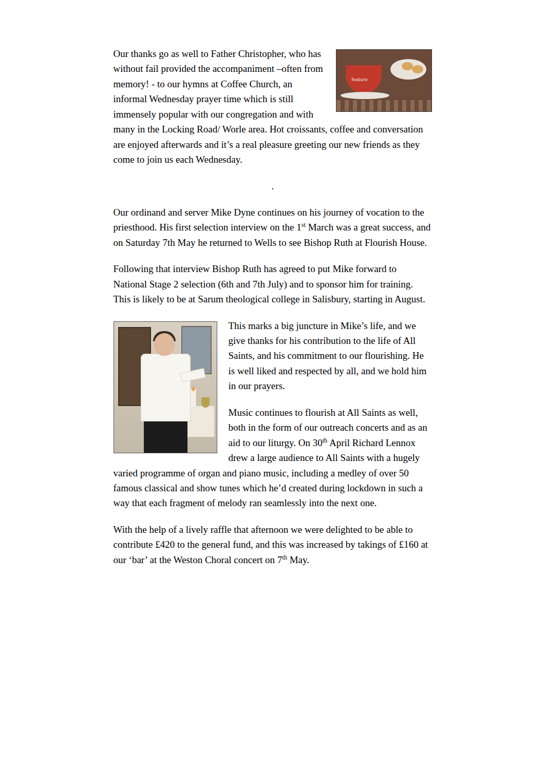feature
Our thanks go as well to Father Christopher, who has without fail provided the accompaniment –often from memory! - to our hymns at Coffee Church, an informal Wednesday prayer time which is still immensely popular with our congregation and with many in the Locking Road/ Worle area. Hot croissants, coffee and conversation are enjoyed afterwards and it’s a real pleasure greeting our new friends as they come to join us each Wednesday.
.
Our ordinand and server Mike Dyne continues on his journey of vocation to the priesthood. His first selection interview on the 1st March was a great success, and on Saturday 7th May he returned to Wells to see Bishop Ruth at Flourish House.
Following that interview Bishop Ruth has agreed to put Mike forward to National Stage 2 selection (6th and 7th July) and to sponsor him for training. This is likely to be at Sarum theological college in Salisbury, starting in August.
This marks a big juncture in Mike’s life, and we give thanks for his contribution to the life of All Saints, and his commitment to our flourishing. He is well liked and respected by all, and we hold him in our prayers.
Music continues to flourish at All Saints as well, both in the form of our outreach concerts and as an aid to our liturgy. On 30th April Richard Lennox drew a large audience to All Saints with a hugely varied programme of organ and piano music, including a medley of over 50 famous classical and show tunes which he’d created during lockdown in such a way that each fragment of melody ran seamlessly into the next one.
With the help of a lively raffle that afternoon we were delighted to be able to contribute £420 to the general fund, and this was increased by takings of £160 at our ‘bar’ at the Weston Choral concert on 7th May.